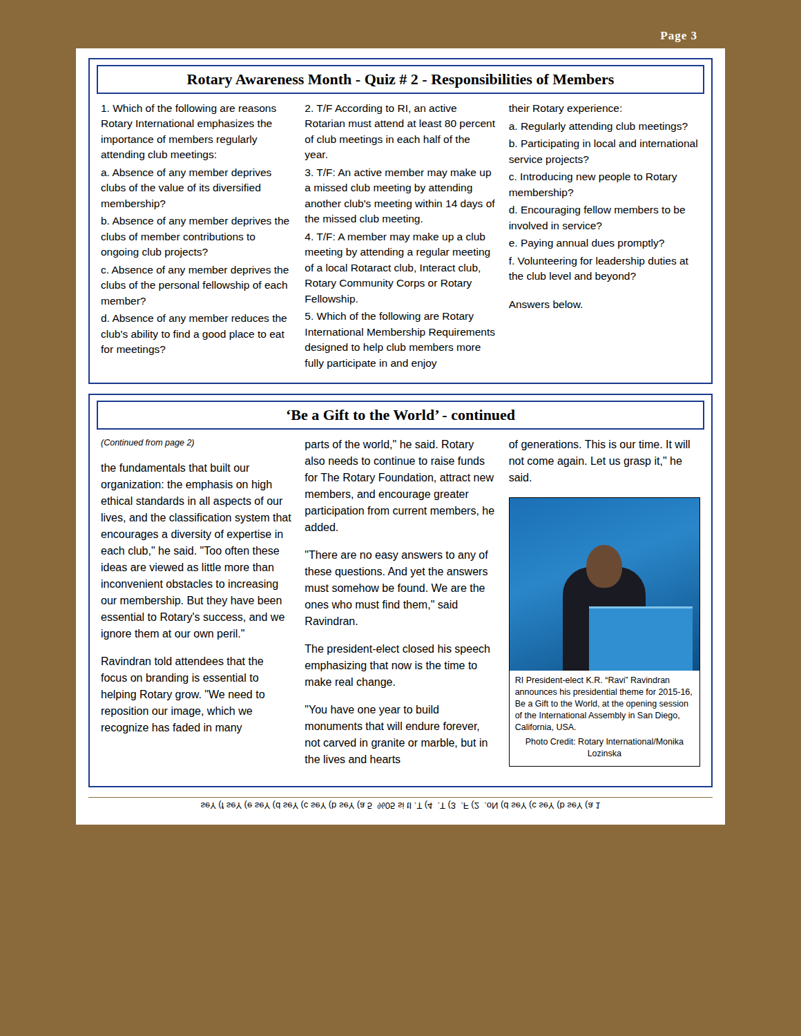Page 3
Rotary Awareness Month - Quiz # 2 - Responsibilities of Members
1. Which of the following are reasons Rotary International emphasizes the importance of members regularly attending club meetings:
a. Absence of any member deprives clubs of the value of its diversified membership?
b. Absence of any member deprives the clubs of member contributions to ongoing club projects?
c. Absence of any member deprives the clubs of the personal fellowship of each member?
d. Absence of any member reduces the club's ability to find a good place to eat for meetings?
2. T/F According to RI, an active Rotarian must attend at least 80 percent of club meetings in each half of the year.
3. T/F: An active member may make up a missed club meeting by attending another club's meeting within 14 days of the missed club meeting.
4. T/F: A member may make up a club meeting by attending a regular meeting of a local Rotaract club, Interact club, Rotary Community Corps or Rotary Fellowship.
5. Which of the following are Rotary International Membership Requirements designed to help club members more fully participate in and enjoy
their Rotary experience:
a. Regularly attending club meetings?
b. Participating in local and international service projects?
c. Introducing new people to Rotary membership?
d. Encouraging fellow members to be involved in service?
e. Paying annual dues promptly?
f. Volunteering for leadership duties at the club level and beyond?
Answers below.
‘Be a Gift to the World’ - continued
(Continued from page 2)
the fundamentals that built our organization: the emphasis on high ethical standards in all aspects of our lives, and the classification system that encourages a diversity of expertise in each club," he said. "Too often these ideas are viewed as little more than inconvenient obstacles to increasing our membership. But they have been essential to Rotary's success, and we ignore them at our own peril."
Ravindran told attendees that the focus on branding is essential to helping Rotary grow. "We need to reposition our image, which we recognize has faded in many
parts of the world," he said. Rotary also needs to continue to raise funds for The Rotary Foundation, attract new members, and encourage greater participation from current members, he added.
"There are no easy answers to any of these questions. And yet the answers must somehow be found. We are the ones who must find them," said Ravindran.
The president-elect closed his speech emphasizing that now is the time to make real change.
"You have one year to build monuments that will endure forever, not carved in granite or marble, but in the lives and hearts
of generations. This is our time. It will not come again. Let us grasp it," he said.
RI President-elect K.R. “Ravi” Ravindran announces his presidential theme for 2015-16, Be a Gift to the World, at the opening session of the International Assembly in San Diego, California, USA.
Photo Credit: Rotary International/Monika Lozinska
1 a) Yes b) Yes c) Yes d) No. 2) F. 3) T. 4) T. It is 50% 5 a) Yes b) Yes c) Yes d) Yes e) Yes f) Yes